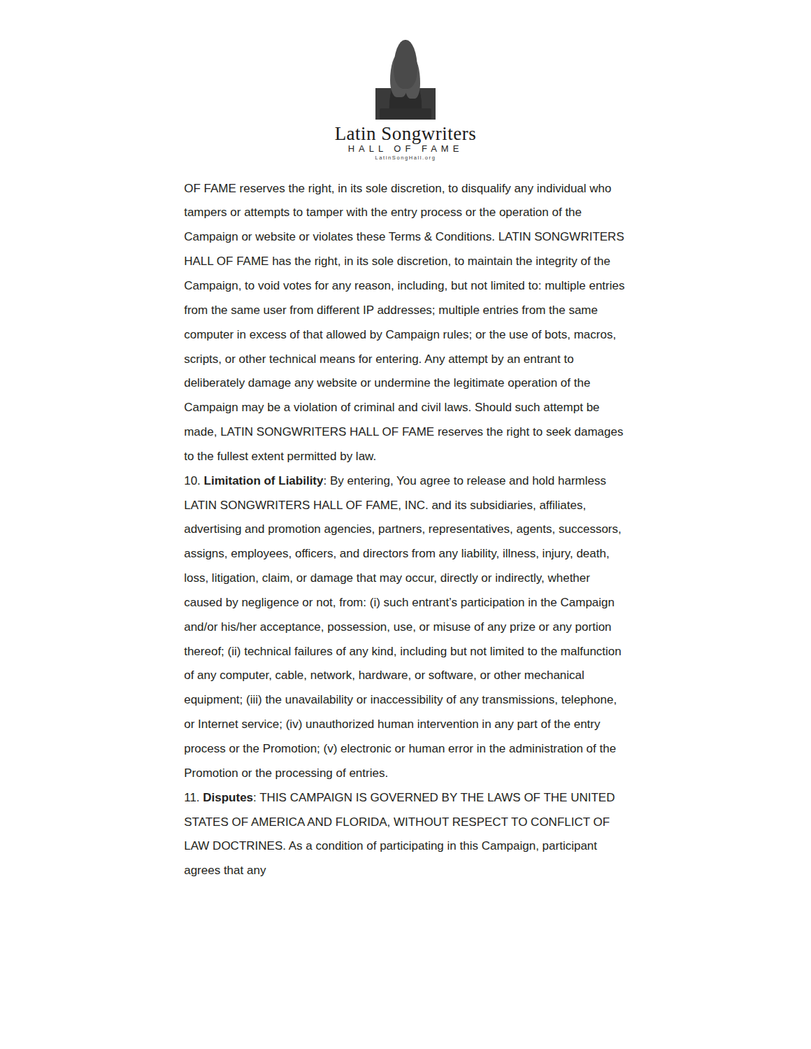Latin Songwriters
HALL OF FAME
LatinSongHall.org
OF FAME reserves the right, in its sole discretion, to disqualify any individual who tampers or attempts to tamper with the entry process or the operation of the Campaign or website or violates these Terms & Conditions. LATIN SONGWRITERS HALL OF FAME has the right, in its sole discretion, to maintain the integrity of the Campaign, to void votes for any reason, including, but not limited to: multiple entries from the same user from different IP addresses; multiple entries from the same computer in excess of that allowed by Campaign rules; or the use of bots, macros, scripts, or other technical means for entering. Any attempt by an entrant to deliberately damage any website or undermine the legitimate operation of the Campaign may be a violation of criminal and civil laws. Should such attempt be made, LATIN SONGWRITERS HALL OF FAME reserves the right to seek damages to the fullest extent permitted by law.
10. Limitation of Liability: By entering, You agree to release and hold harmless LATIN SONGWRITERS HALL OF FAME, INC. and its subsidiaries, affiliates, advertising and promotion agencies, partners, representatives, agents, successors, assigns, employees, officers, and directors from any liability, illness, injury, death, loss, litigation, claim, or damage that may occur, directly or indirectly, whether caused by negligence or not, from: (i) such entrant’s participation in the Campaign and/or his/her acceptance, possession, use, or misuse of any prize or any portion thereof; (ii) technical failures of any kind, including but not limited to the malfunction of any computer, cable, network, hardware, or software, or other mechanical equipment; (iii) the unavailability or inaccessibility of any transmissions, telephone, or Internet service; (iv) unauthorized human intervention in any part of the entry process or the Promotion; (v) electronic or human error in the administration of the Promotion or the processing of entries.
11. Disputes: THIS CAMPAIGN IS GOVERNED BY THE LAWS OF THE UNITED STATES OF AMERICA AND FLORIDA, WITHOUT RESPECT TO CONFLICT OF LAW DOCTRINES. As a condition of participating in this Campaign, participant agrees that any